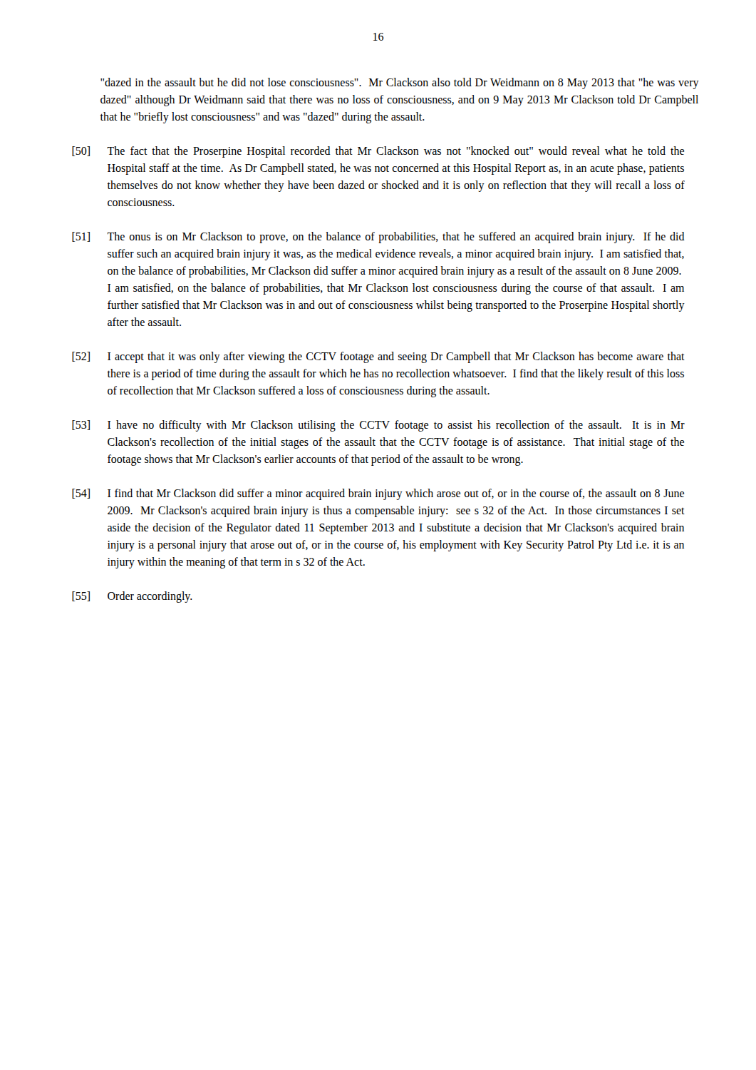16
"dazed in the assault but he did not lose consciousness". Mr Clackson also told Dr Weidmann on 8 May 2013 that "he was very dazed" although Dr Weidmann said that there was no loss of consciousness, and on 9 May 2013 Mr Clackson told Dr Campbell that he "briefly lost consciousness" and was "dazed" during the assault.
[50]
The fact that the Proserpine Hospital recorded that Mr Clackson was not "knocked out" would reveal what he told the Hospital staff at the time. As Dr Campbell stated, he was not concerned at this Hospital Report as, in an acute phase, patients themselves do not know whether they have been dazed or shocked and it is only on reflection that they will recall a loss of consciousness.
[51]
The onus is on Mr Clackson to prove, on the balance of probabilities, that he suffered an acquired brain injury. If he did suffer such an acquired brain injury it was, as the medical evidence reveals, a minor acquired brain injury. I am satisfied that, on the balance of probabilities, Mr Clackson did suffer a minor acquired brain injury as a result of the assault on 8 June 2009. I am satisfied, on the balance of probabilities, that Mr Clackson lost consciousness during the course of that assault. I am further satisfied that Mr Clackson was in and out of consciousness whilst being transported to the Proserpine Hospital shortly after the assault.
[52]
I accept that it was only after viewing the CCTV footage and seeing Dr Campbell that Mr Clackson has become aware that there is a period of time during the assault for which he has no recollection whatsoever. I find that the likely result of this loss of recollection that Mr Clackson suffered a loss of consciousness during the assault.
[53]
I have no difficulty with Mr Clackson utilising the CCTV footage to assist his recollection of the assault. It is in Mr Clackson's recollection of the initial stages of the assault that the CCTV footage is of assistance. That initial stage of the footage shows that Mr Clackson's earlier accounts of that period of the assault to be wrong.
[54]
I find that Mr Clackson did suffer a minor acquired brain injury which arose out of, or in the course of, the assault on 8 June 2009. Mr Clackson's acquired brain injury is thus a compensable injury: see s 32 of the Act. In those circumstances I set aside the decision of the Regulator dated 11 September 2013 and I substitute a decision that Mr Clackson's acquired brain injury is a personal injury that arose out of, or in the course of, his employment with Key Security Patrol Pty Ltd i.e. it is an injury within the meaning of that term in s 32 of the Act.
[55]
Order accordingly.